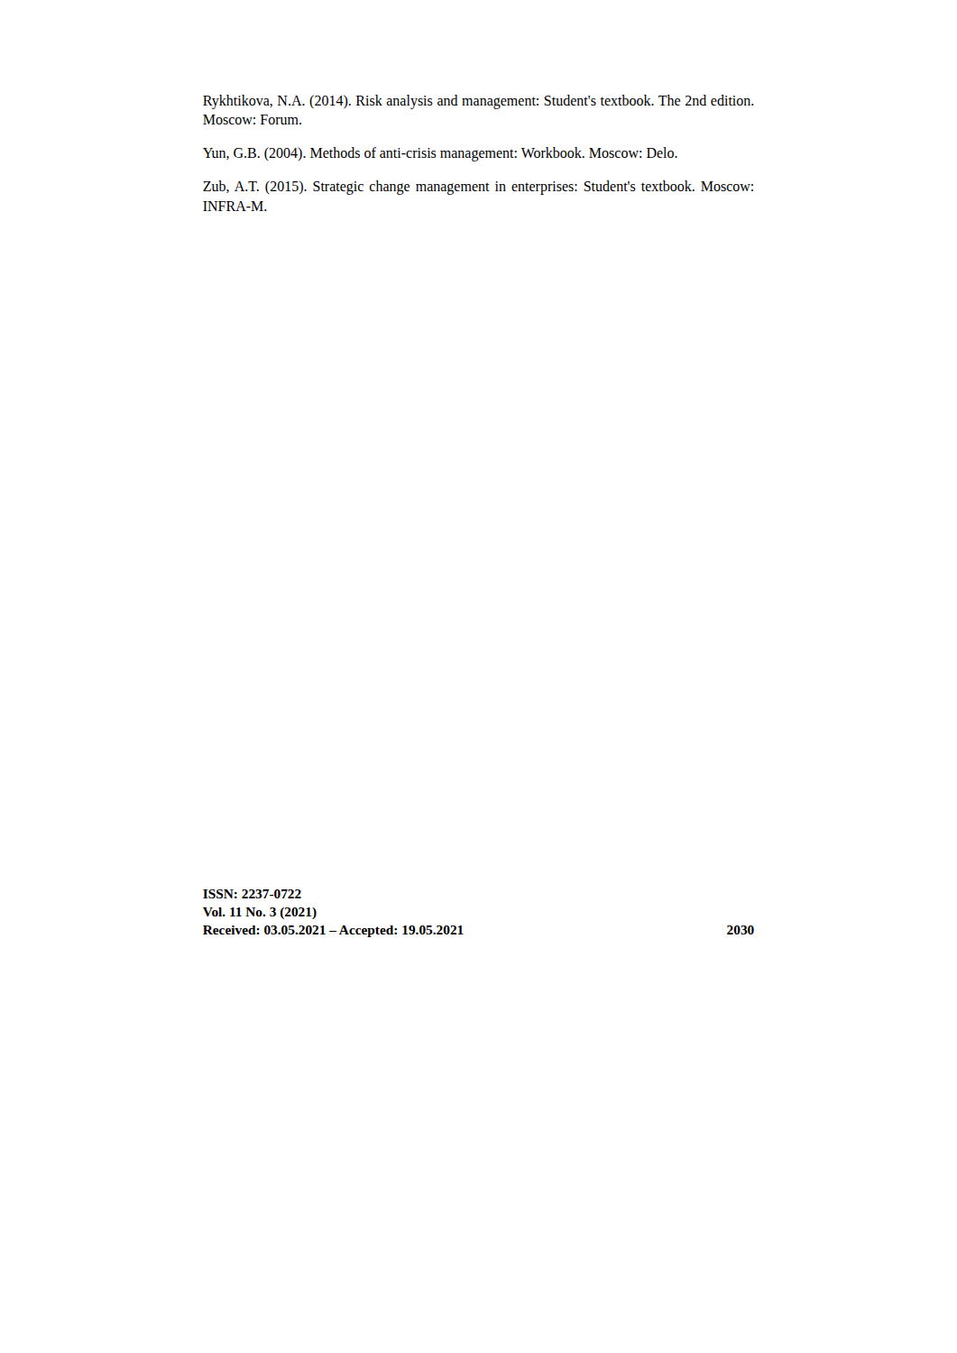Rykhtikova, N.A. (2014). Risk analysis and management: Student's textbook. The 2nd edition. Moscow: Forum.
Yun, G.B. (2004). Methods of anti-crisis management: Workbook. Moscow: Delo.
Zub, A.T. (2015). Strategic change management in enterprises: Student's textbook. Moscow: INFRA-M.
ISSN: 2237-0722
Vol. 11 No. 3 (2021)
Received: 03.05.2021 – Accepted: 19.05.2021
2030